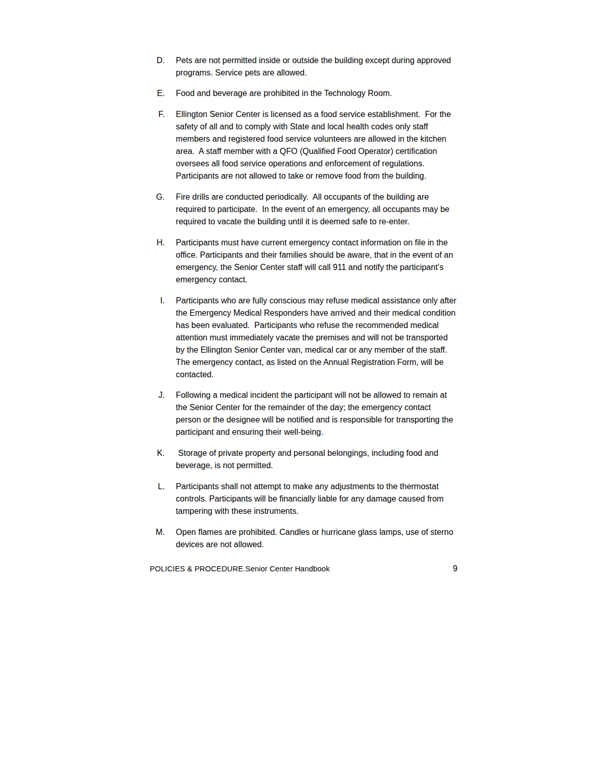Pets are not permitted inside or outside the building except during approved programs. Service pets are allowed.
Food and beverage are prohibited in the Technology Room.
Ellington Senior Center is licensed as a food service establishment. For the safety of all and to comply with State and local health codes only staff members and registered food service volunteers are allowed in the kitchen area. A staff member with a QFO (Qualified Food Operator) certification oversees all food service operations and enforcement of regulations. Participants are not allowed to take or remove food from the building.
Fire drills are conducted periodically. All occupants of the building are required to participate. In the event of an emergency, all occupants may be required to vacate the building until it is deemed safe to re-enter.
Participants must have current emergency contact information on file in the office. Participants and their families should be aware, that in the event of an emergency, the Senior Center staff will call 911 and notify the participant’s emergency contact.
Participants who are fully conscious may refuse medical assistance only after the Emergency Medical Responders have arrived and their medical condition has been evaluated. Participants who refuse the recommended medical attention must immediately vacate the premises and will not be transported by the Ellington Senior Center van, medical car or any member of the staff. The emergency contact, as listed on the Annual Registration Form, will be contacted.
Following a medical incident the participant will not be allowed to remain at the Senior Center for the remainder of the day; the emergency contact person or the designee will be notified and is responsible for transporting the participant and ensuring their well-being.
Storage of private property and personal belongings, including food and beverage, is not permitted.
Participants shall not attempt to make any adjustments to the thermostat controls. Participants will be financially liable for any damage caused from tampering with these instruments.
Open flames are prohibited. Candles or hurricane glass lamps, use of sterno devices are not allowed.
POLICIES & PROCEDURE.Senior Center Handbook 9